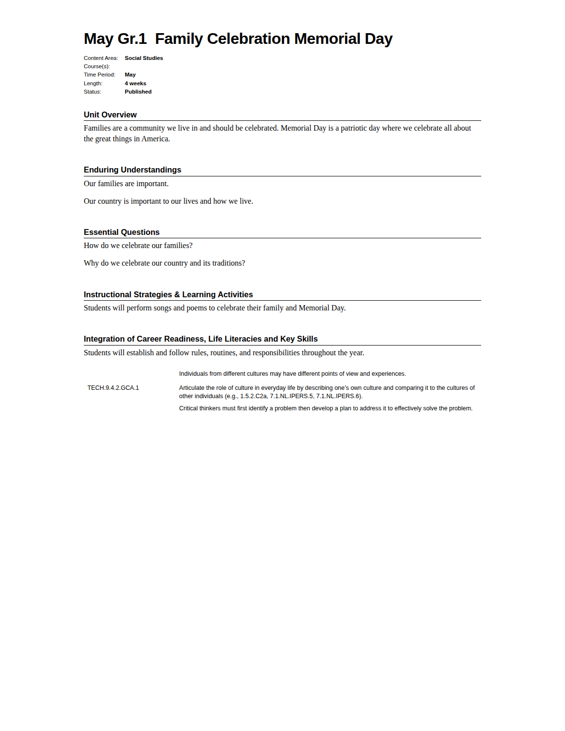May Gr.1 Family Celebration Memorial Day
| Content Area: | Social Studies |
| Course(s): | |
| Time Period: | May |
| Length: | 4 weeks |
| Status: | Published |
Unit Overview
Families are a community we live in and should be celebrated. Memorial Day is a patriotic day where we celebrate all about the great things in America.
Enduring Understandings
Our families are important.
Our country is important to our lives and how we live.
Essential Questions
How do we celebrate our families?
Why do we celebrate our country and its traditions?
Instructional Strategies & Learning Activities
Students will perform songs and poems to celebrate their family and Memorial Day.
Integration of Career Readiness, Life Literacies and Key Skills
Students will establish and follow rules, routines, and responsibilities throughout the year.
| | Individuals from different cultures may have different points of view and experiences. |
| TECH.9.4.2.GCA.1 | Articulate the role of culture in everyday life by describing one’s own culture and comparing it to the cultures of other individuals (e.g., 1.5.2.C2a, 7.1.NL.IPERS.5, 7.1.NL.IPERS.6). |
| | Critical thinkers must first identify a problem then develop a plan to address it to effectively solve the problem. |